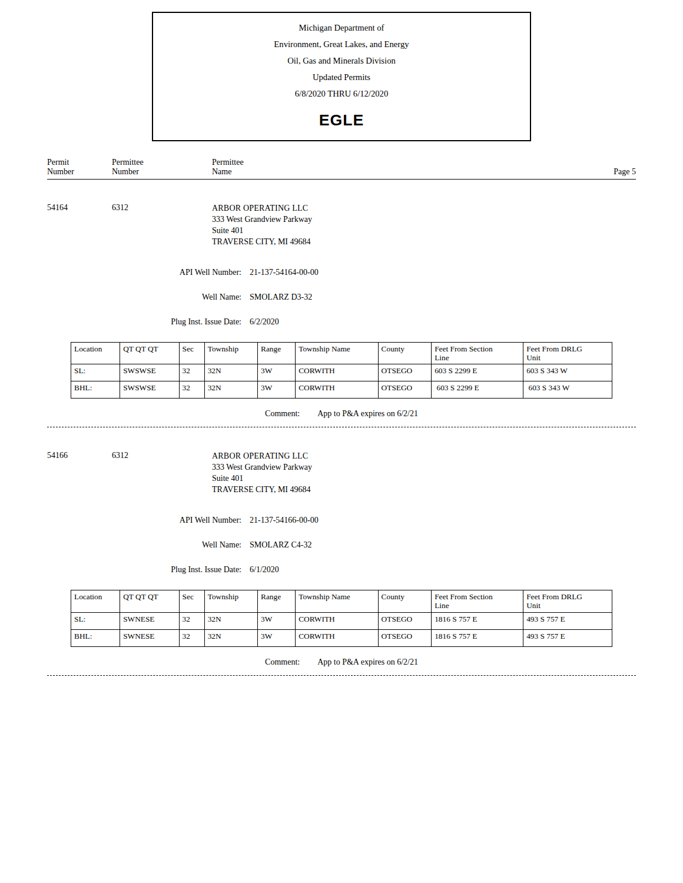Michigan Department of
Environment, Great Lakes, and Energy
Oil, Gas and Minerals Division
Updated Permits
6/8/2020 THRU 6/12/2020
EGLE
Permit
Number
Permittee
Number
Permittee
Name
Page 5
54164
6312
ARBOR OPERATING LLC
333 West Grandview Parkway
Suite 401
TRAVERSE CITY, MI 49684
API Well Number:
21-137-54164-00-00
Well Name:
SMOLARZ D3-32
Plug Inst. Issue Date:
6/2/2020
| Location | QT QT QT | Sec | Township | Range | Township Name | County | Feet From Section Line | Feet From DRLG Unit |
| --- | --- | --- | --- | --- | --- | --- | --- | --- |
| SL: | SWSWSE | 32 | 32N | 3W | CORWITH | OTSEGO | 603 S 2299 E | 603 S 343 W |
| BHL: | SWSWSE | 32 | 32N | 3W | CORWITH | OTSEGO | 603 S 2299 E | 603 S 343 W |
Comment:
App to P&A expires on 6/2/21
54166
6312
ARBOR OPERATING LLC
333 West Grandview Parkway
Suite 401
TRAVERSE CITY, MI 49684
API Well Number:
21-137-54166-00-00
Well Name:
SMOLARZ C4-32
Plug Inst. Issue Date:
6/1/2020
| Location | QT QT QT | Sec | Township | Range | Township Name | County | Feet From Section Line | Feet From DRLG Unit |
| --- | --- | --- | --- | --- | --- | --- | --- | --- |
| SL: | SWNESE | 32 | 32N | 3W | CORWITH | OTSEGO | 1816 S 757 E | 493 S 757 E |
| BHL: | SWNESE | 32 | 32N | 3W | CORWITH | OTSEGO | 1816 S 757 E | 493 S 757 E |
Comment:
App to P&A expires on 6/2/21